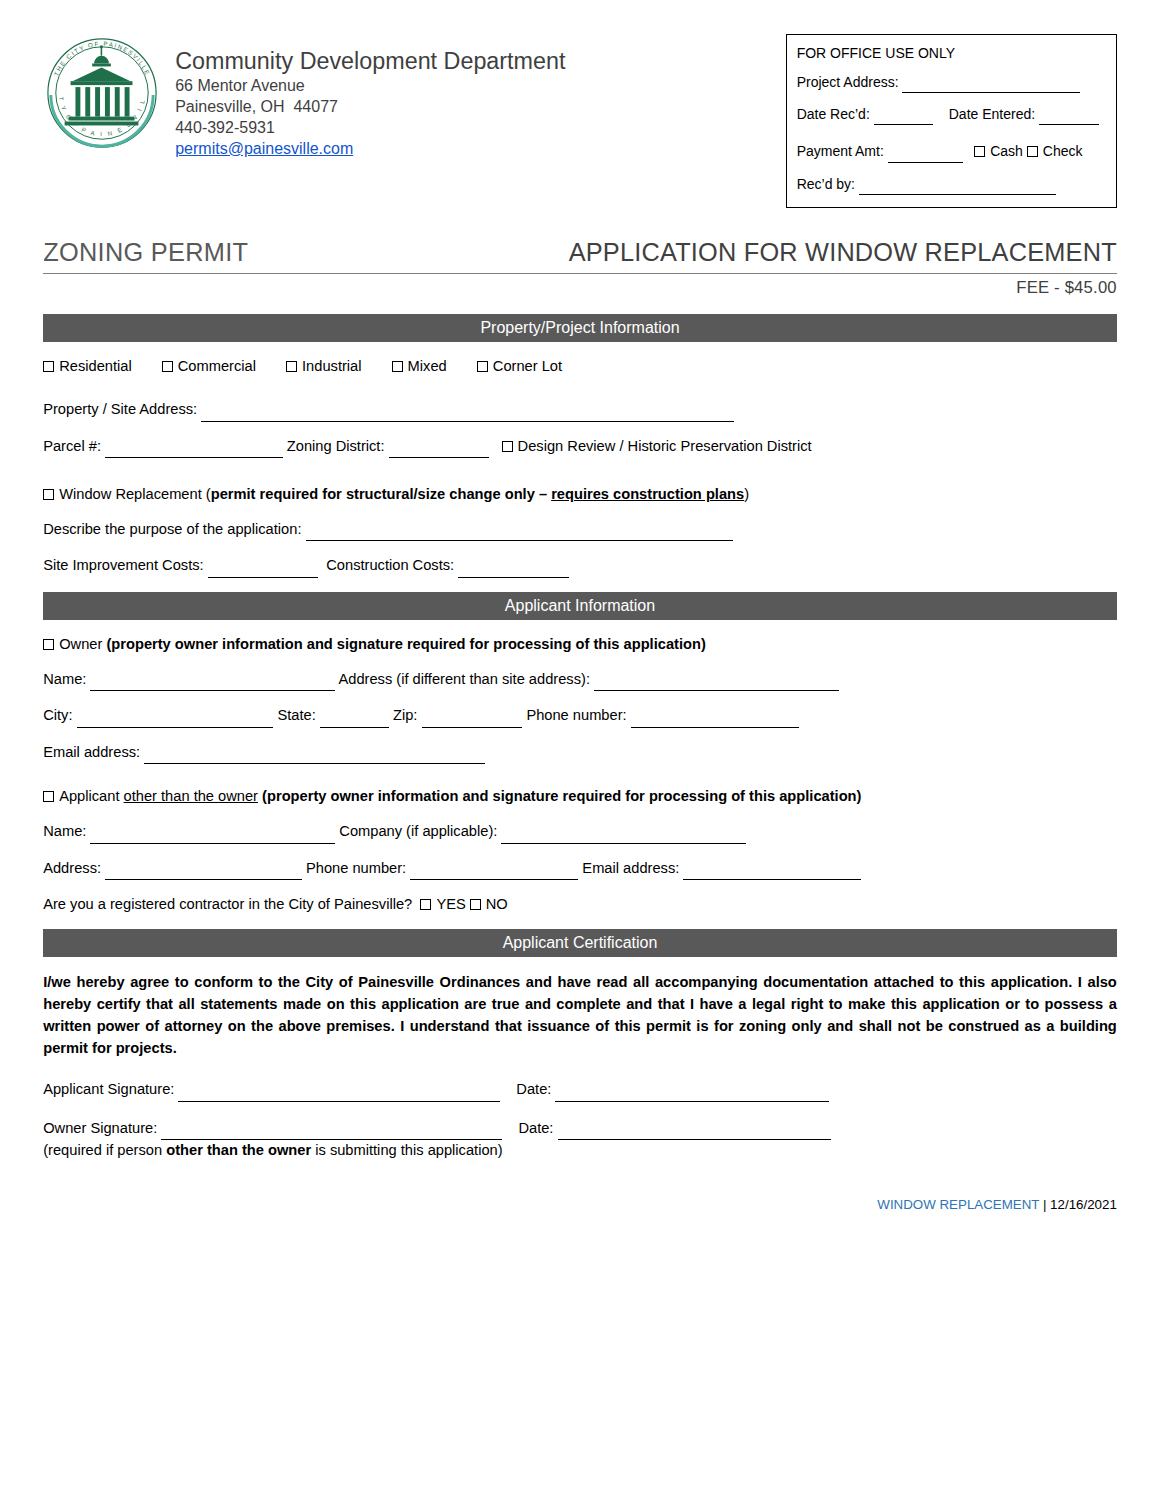THE CITY OF PAINESVILLE C I T Y O F P A I N E S V I L L E
Community Development Department
66 Mentor Avenue
Painesville, OH 44077
440-392-5931
permits@painesville.com
FOR OFFICE USE ONLY
Project Address:
Date Rec’d: Date Entered:
Payment Amt: Cash Check
Rec’d by:
ZONING PERMIT
APPLICATION FOR WINDOW REPLACEMENT
FEE - $45.00
Property/Project Information
Residential Commercial Industrial Mixed Corner Lot
Property / Site Address:
Parcel #: Zoning District: Design Review / Historic Preservation District
Window Replacement (permit required for structural/size change only – requires construction plans)
Describe the purpose of the application:
Site Improvement Costs: Construction Costs:
Applicant Information
Owner (property owner information and signature required for processing of this application)
Name: Address (if different than site address):
City: State: Zip: Phone number:
Email address:
Applicant other than the owner (property owner information and signature required for processing of this application)
Name: Company (if applicable):
Address: Phone number: Email address:
Are you a registered contractor in the City of Painesville? YES NO
Applicant Certification
I/we hereby agree to conform to the City of Painesville Ordinances and have read all accompanying documentation attached to this application. I also hereby certify that all statements made on this application are true and complete and that I have a legal right to make this application or to possess a written power of attorney on the above premises. I understand that issuance of this permit is for zoning only and shall not be construed as a building permit for projects.
Applicant Signature: Date:
Owner Signature: Date:
(required if person other than the owner is submitting this application)
WINDOW REPLACEMENT | 12/16/2021